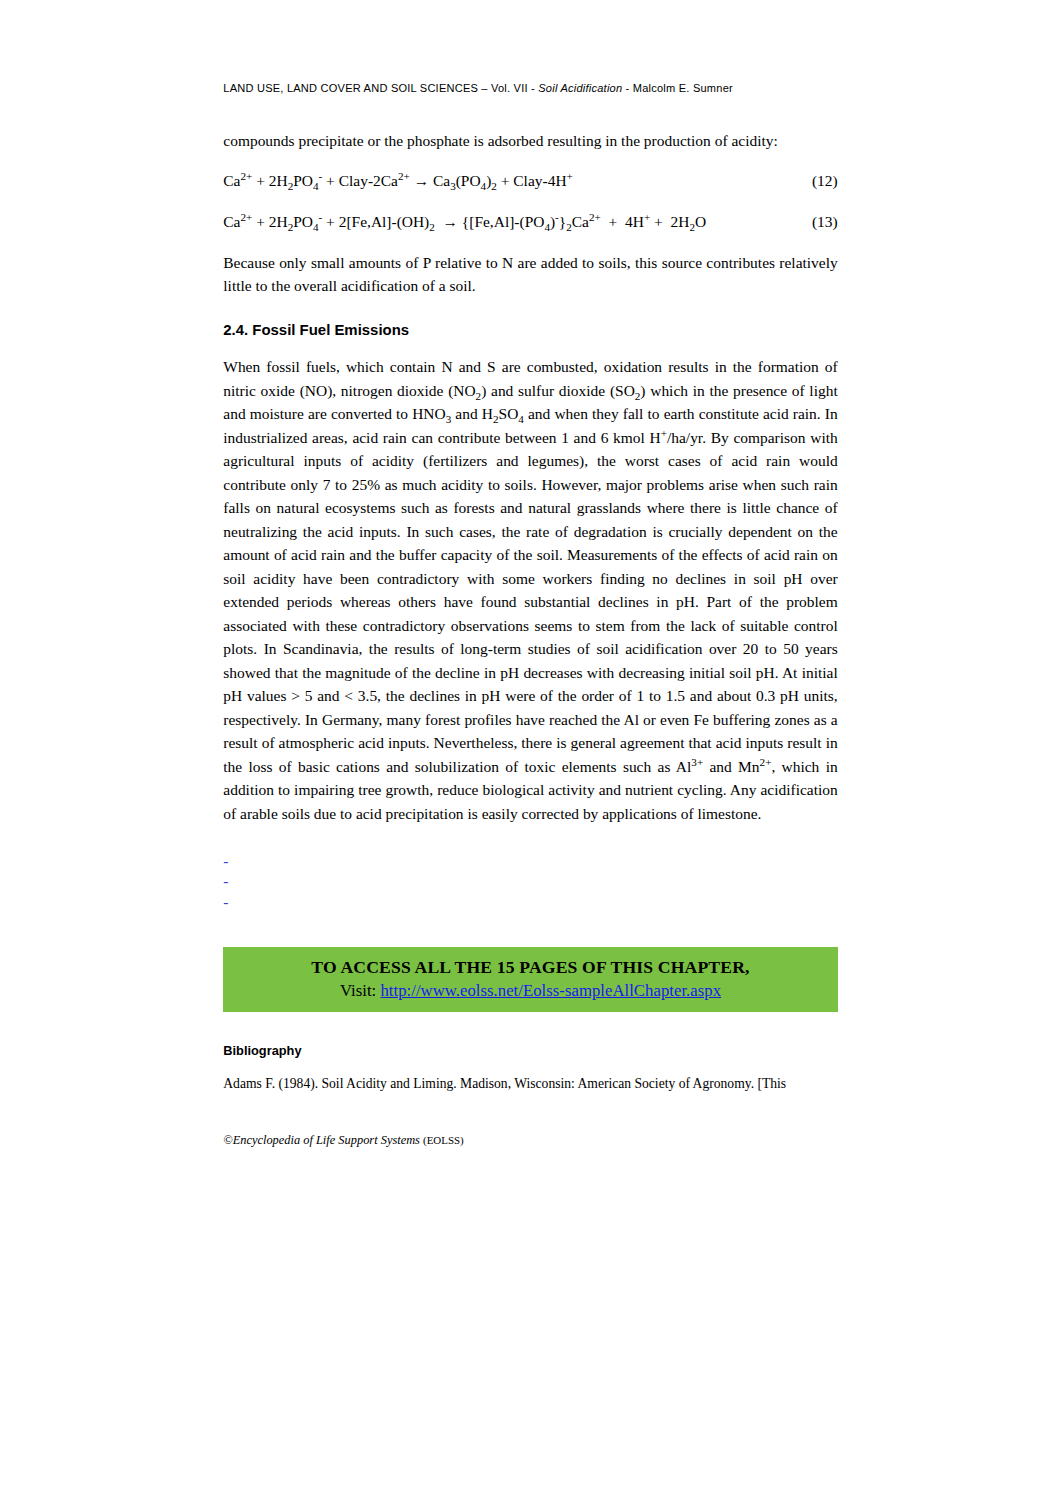LAND USE, LAND COVER AND SOIL SCIENCES – Vol. VII - Soil Acidification - Malcolm E. Sumner
compounds precipitate or the phosphate is adsorbed resulting in the production of acidity:
Ca2+ + 2H2PO4- + Clay-2Ca2+ → Ca3(PO4)2 + Clay-4H+(12)
Ca2+ + 2H2PO4- + 2[Fe,Al]-(OH)2 → {[Fe,Al]-(PO4)-}2Ca2+ + 4H+ + 2H2O(13)
Because only small amounts of P relative to N are added to soils, this source contributes relatively little to the overall acidification of a soil.
2.4. Fossil Fuel Emissions
When fossil fuels, which contain N and S are combusted, oxidation results in the formation of nitric oxide (NO), nitrogen dioxide (NO2) and sulfur dioxide (SO2) which in the presence of light and moisture are converted to HNO3 and H2SO4 and when they fall to earth constitute acid rain. In industrialized areas, acid rain can contribute between 1 and 6 kmol H+/ha/yr. By comparison with agricultural inputs of acidity (fertilizers and legumes), the worst cases of acid rain would contribute only 7 to 25% as much acidity to soils. However, major problems arise when such rain falls on natural ecosystems such as forests and natural grasslands where there is little chance of neutralizing the acid inputs. In such cases, the rate of degradation is crucially dependent on the amount of acid rain and the buffer capacity of the soil. Measurements of the effects of acid rain on soil acidity have been contradictory with some workers finding no declines in soil pH over extended periods whereas others have found substantial declines in pH. Part of the problem associated with these contradictory observations seems to stem from the lack of suitable control plots. In Scandinavia, the results of long-term studies of soil acidification over 20 to 50 years showed that the magnitude of the decline in pH decreases with decreasing initial soil pH. At initial pH values > 5 and < 3.5, the declines in pH were of the order of 1 to 1.5 and about 0.3 pH units, respectively. In Germany, many forest profiles have reached the Al or even Fe buffering zones as a result of atmospheric acid inputs. Nevertheless, there is general agreement that acid inputs result in the loss of basic cations and solubilization of toxic elements such as Al3+ and Mn2+, which in addition to impairing tree growth, reduce biological activity and nutrient cycling. Any acidification of arable soils due to acid precipitation is easily corrected by applications of limestone.
- - -
TO ACCESS ALL THE 15 PAGES OF THIS CHAPTER,
Visit: http://www.eolss.net/Eolss-sampleAllChapter.aspx
Bibliography
Adams F. (1984). Soil Acidity and Liming. Madison, Wisconsin: American Society of Agronomy. [This
©Encyclopedia of Life Support Systems (EOLSS)